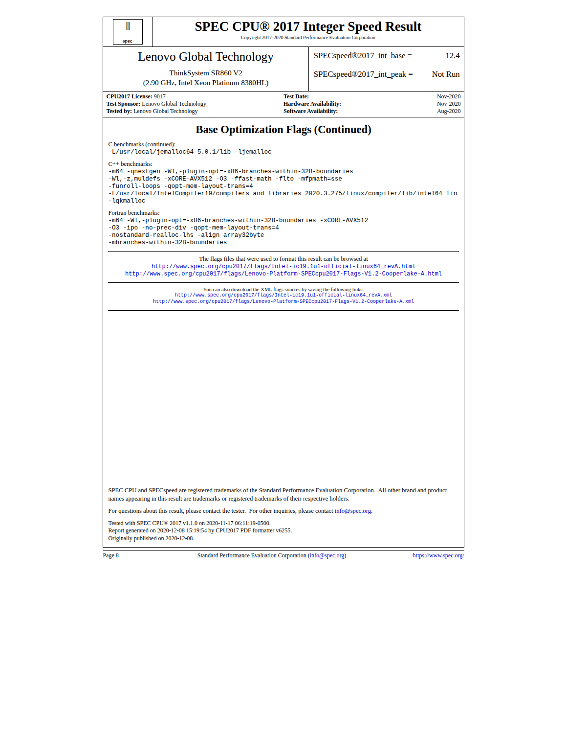|||
spec
SPEC CPU® 2017 Integer Speed Result
Copyright 2017-2020 Standard Performance Evaluation Corporation
Lenovo Global Technology
ThinkSystem SR860 V2
(2.90 GHz, Intel Xeon Platinum 8380HL)
SPECspeed®2017_int_base = 12.4
SPECspeed®2017_int_peak = Not Run
CPU2017 License: 9017
Test Sponsor: Lenovo Global Technology
Tested by: Lenovo Global Technology
Test Date: Nov-2020
Hardware Availability: Nov-2020
Software Availability: Aug-2020
Base Optimization Flags (Continued)
C benchmarks (continued):
-L/usr/local/jemalloc64-5.0.1/lib -ljemalloc
C++ benchmarks:
-m64 -qnextgen -Wl,-plugin-opt=-x86-branches-within-32B-boundaries
-Wl,-z,muldefs -xCORE-AVX512 -O3 -ffast-math -flto -mfpmath=sse
-funroll-loops -qopt-mem-layout-trans=4
-L/usr/local/IntelCompiler19/compilers_and_libraries_2020.3.275/linux/compiler/lib/intel64_lin
-lqkmalloc
Fortran benchmarks:
-m64 -Wl,-plugin-opt=-x86-branches-within-32B-boundaries -xCORE-AVX512
-O3 -ipo -no-prec-div -qopt-mem-layout-trans=4
-nostandard-realloc-lhs -align array32byte
-mbranches-within-32B-boundaries
The flags files that were used to format this result can be browsed at
http://www.spec.org/cpu2017/flags/Intel-ic19.1u1-official-linux64_revA.html
http://www.spec.org/cpu2017/flags/Lenovo-Platform-SPECcpu2017-Flags-V1.2-Cooperlake-A.html
You can also download the XML flags sources by saving the following links:
http://www.spec.org/cpu2017/flags/Intel-ic19.1u1-official-linux64_revA.xml
http://www.spec.org/cpu2017/flags/Lenovo-Platform-SPECcpu2017-Flags-V1.2-Cooperlake-A.xml
SPEC CPU and SPECspeed are registered trademarks of the Standard Performance Evaluation Corporation. All other brand and product names appearing in this result are trademarks or registered trademarks of their respective holders.
For questions about this result, please contact the tester. For other inquiries, please contact info@spec.org.
Tested with SPEC CPU® 2017 v1.1.0 on 2020-11-17 06:11:19-0500.
Report generated on 2020-12-08 15:19:54 by CPU2017 PDF formatter v6255.
Originally published on 2020-12-08.
Page 8
Standard Performance Evaluation Corporation (info@spec.org)
https://www.spec.org/